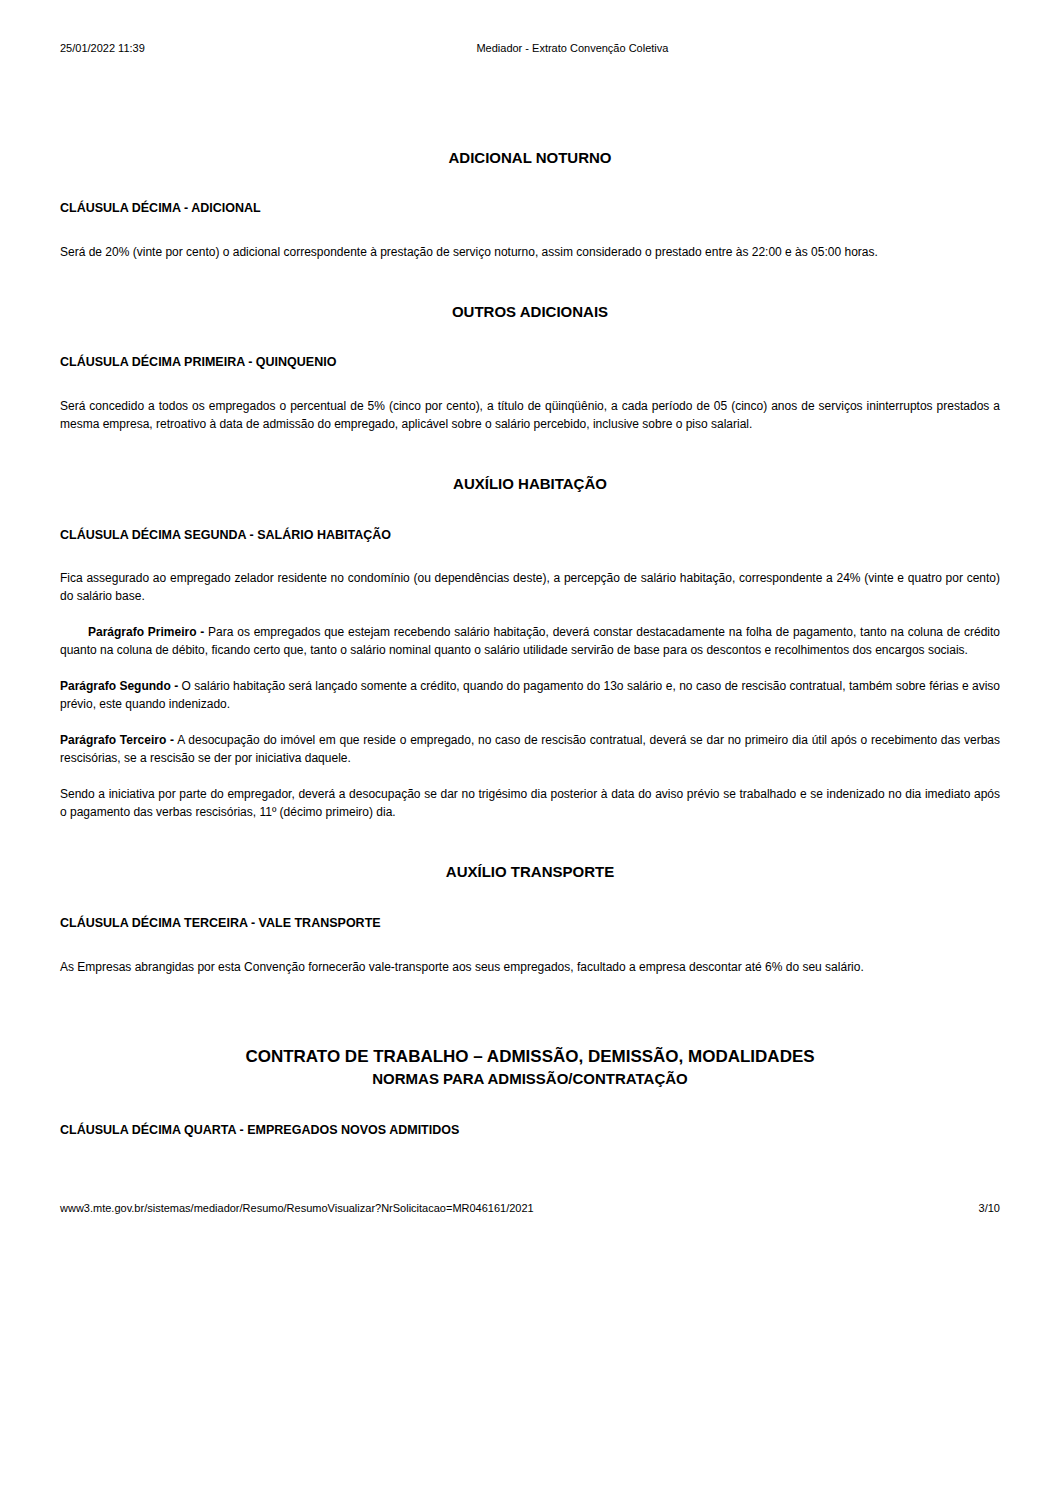25/01/2022 11:39 Mediador - Extrato Convenção Coletiva
ADICIONAL NOTURNO
CLÁUSULA DÉCIMA - ADICIONAL
Será de 20% (vinte por cento) o adicional correspondente à prestação de serviço noturno, assim considerado o prestado entre às 22:00 e às 05:00 horas.
OUTROS ADICIONAIS
CLÁUSULA DÉCIMA PRIMEIRA - QUINQUENIO
Será concedido a todos os empregados o percentual de 5% (cinco por cento), a título de qüinqüênio, a cada período de 05 (cinco) anos de serviços ininterruptos prestados a mesma empresa, retroativo à data de admissão do empregado, aplicável sobre o salário percebido, inclusive sobre o piso salarial.
AUXÍLIO HABITAÇÃO
CLÁUSULA DÉCIMA SEGUNDA - SALÁRIO HABITAÇÃO
Fica assegurado ao empregado zelador residente no condomínio (ou dependências deste), a percepção de salário habitação, correspondente a 24% (vinte e quatro por cento) do salário base.
Parágrafo Primeiro - Para os empregados que estejam recebendo salário habitação, deverá constar destacadamente na folha de pagamento, tanto na coluna de crédito quanto na coluna de débito, ficando certo que, tanto o salário nominal quanto o salário utilidade servirão de base para os descontos e recolhimentos dos encargos sociais.
Parágrafo Segundo - O salário habitação será lançado somente a crédito, quando do pagamento do 13o salário e, no caso de rescisão contratual, também sobre férias e aviso prévio, este quando indenizado.
Parágrafo Terceiro - A desocupação do imóvel em que reside o empregado, no caso de rescisão contratual, deverá se dar no primeiro dia útil após o recebimento das verbas rescisórias, se a rescisão se der por iniciativa daquele.
Sendo a iniciativa por parte do empregador, deverá a desocupação se dar no trigésimo dia posterior à data do aviso prévio se trabalhado e se indenizado no dia imediato após o pagamento das verbas rescisórias, 11º (décimo primeiro) dia.
AUXÍLIO TRANSPORTE
CLÁUSULA DÉCIMA TERCEIRA - VALE TRANSPORTE
As Empresas abrangidas por esta Convenção fornecerão vale-transporte aos seus empregados, facultado a empresa descontar até 6% do seu salário.
CONTRATO DE TRABALHO – ADMISSÃO, DEMISSÃO, MODALIDADES
NORMAS PARA ADMISSÃO/CONTRATAÇÃO
CLÁUSULA DÉCIMA QUARTA - EMPREGADOS NOVOS ADMITIDOS
www3.mte.gov.br/sistemas/mediador/Resumo/ResumoVisualizar?NrSolicitacao=MR046161/2021 3/10